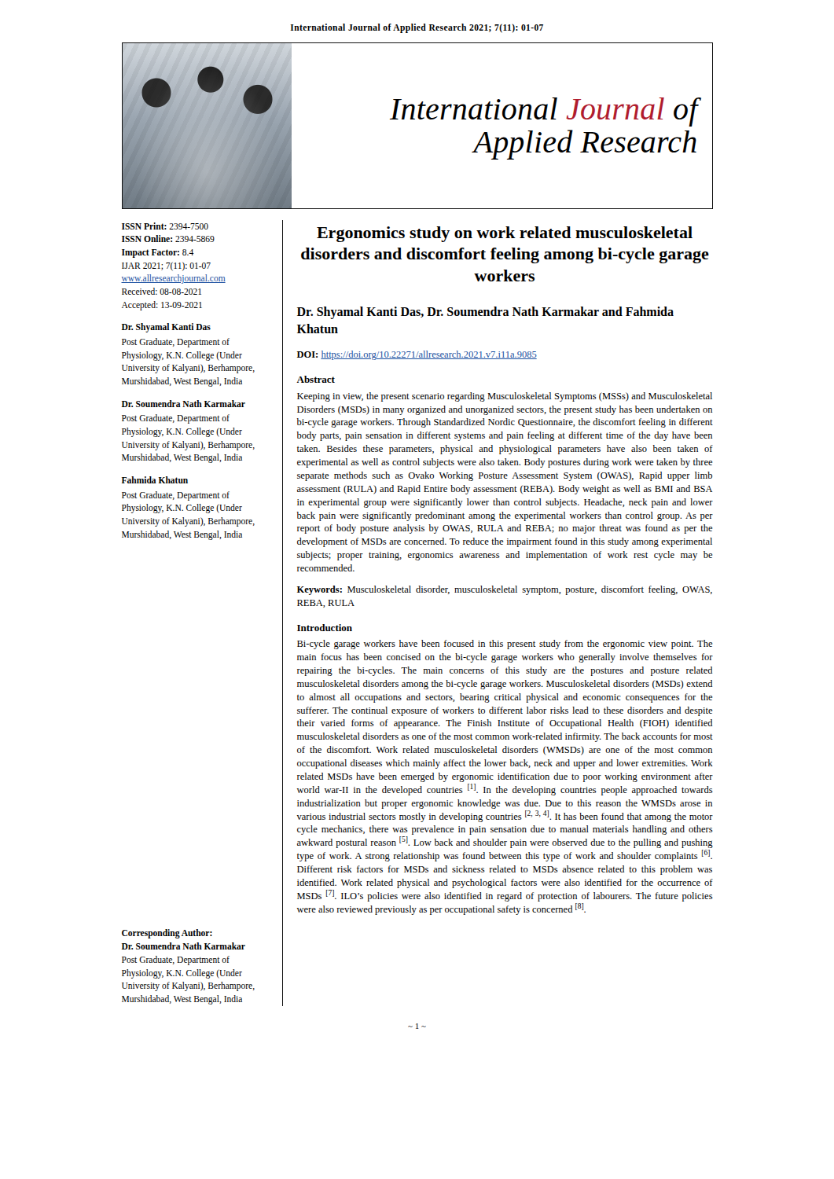International Journal of Applied Research 2021; 7(11): 01-07
International Journal of Applied Research
ISSN Print: 2394-7500
ISSN Online: 2394-5869
Impact Factor: 8.4
IJAR 2021; 7(11): 01-07
www.allresearchjournal.com
Received: 08-08-2021
Accepted: 13-09-2021
Dr. Shyamal Kanti Das
Post Graduate, Department of Physiology, K.N. College (Under University of Kalyani), Berhampore, Murshidabad, West Bengal, India
Dr. Soumendra Nath Karmakar
Post Graduate, Department of Physiology, K.N. College (Under University of Kalyani), Berhampore, Murshidabad, West Bengal, India
Fahmida Khatun
Post Graduate, Department of Physiology, K.N. College (Under University of Kalyani), Berhampore, Murshidabad, West Bengal, India
Corresponding Author:
Dr. Soumendra Nath Karmakar
Post Graduate, Department of Physiology, K.N. College (Under University of Kalyani), Berhampore, Murshidabad, West Bengal, India
Ergonomics study on work related musculoskeletal disorders and discomfort feeling among bi-cycle garage workers
Dr. Shyamal Kanti Das, Dr. Soumendra Nath Karmakar and Fahmida Khatun
DOI: https://doi.org/10.22271/allresearch.2021.v7.i11a.9085
Abstract
Keeping in view, the present scenario regarding Musculoskeletal Symptoms (MSSs) and Musculoskeletal Disorders (MSDs) in many organized and unorganized sectors, the present study has been undertaken on bi-cycle garage workers. Through Standardized Nordic Questionnaire, the discomfort feeling in different body parts, pain sensation in different systems and pain feeling at different time of the day have been taken. Besides these parameters, physical and physiological parameters have also been taken of experimental as well as control subjects were also taken. Body postures during work were taken by three separate methods such as Ovako Working Posture Assessment System (OWAS), Rapid upper limb assessment (RULA) and Rapid Entire body assessment (REBA). Body weight as well as BMI and BSA in experimental group were significantly lower than control subjects. Headache, neck pain and lower back pain were significantly predominant among the experimental workers than control group. As per report of body posture analysis by OWAS, RULA and REBA; no major threat was found as per the development of MSDs are concerned. To reduce the impairment found in this study among experimental subjects; proper training, ergonomics awareness and implementation of work rest cycle may be recommended.
Keywords: Musculoskeletal disorder, musculoskeletal symptom, posture, discomfort feeling, OWAS, REBA, RULA
Introduction
Bi-cycle garage workers have been focused in this present study from the ergonomic view point. The main focus has been concised on the bi-cycle garage workers who generally involve themselves for repairing the bi-cycles. The main concerns of this study are the postures and posture related musculoskeletal disorders among the bi-cycle garage workers. Musculoskeletal disorders (MSDs) extend to almost all occupations and sectors, bearing critical physical and economic consequences for the sufferer. The continual exposure of workers to different labor risks lead to these disorders and despite their varied forms of appearance. The Finish Institute of Occupational Health (FIOH) identified musculoskeletal disorders as one of the most common work-related infirmity. The back accounts for most of the discomfort. Work related musculoskeletal disorders (WMSDs) are one of the most common occupational diseases which mainly affect the lower back, neck and upper and lower extremities. Work related MSDs have been emerged by ergonomic identification due to poor working environment after world war-II in the developed countries [1]. In the developing countries people approached towards industrialization but proper ergonomic knowledge was due. Due to this reason the WMSDs arose in various industrial sectors mostly in developing countries [2, 3, 4]. It has been found that among the motor cycle mechanics, there was prevalence in pain sensation due to manual materials handling and others awkward postural reason [5]. Low back and shoulder pain were observed due to the pulling and pushing type of work. A strong relationship was found between this type of work and shoulder complaints [6]. Different risk factors for MSDs and sickness related to MSDs absence related to this problem was identified. Work related physical and psychological factors were also identified for the occurrence of MSDs [7]. ILO’s policies were also identified in regard of protection of labourers. The future policies were also reviewed previously as per occupational safety is concerned [8].
~ 1 ~